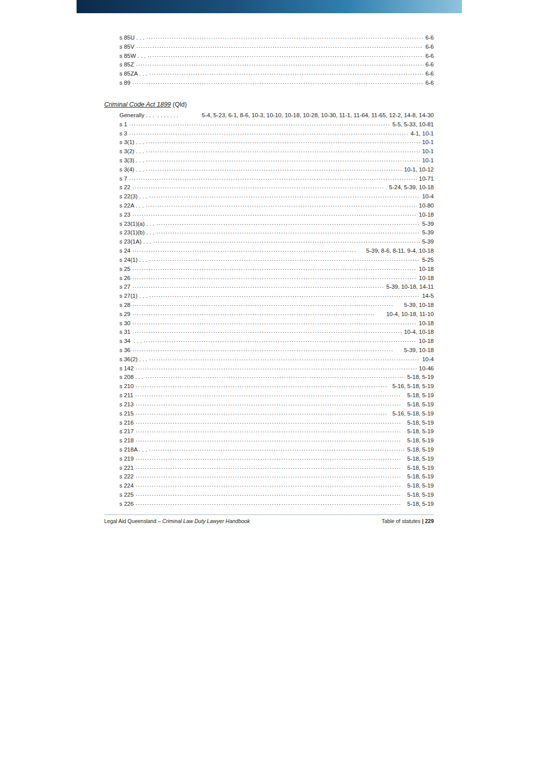s 85U . . ................................................................................................................................ 6-6
s 85V....................................................................................................................................... 6-6
s 85W . . ............................................................................................................................... 6-6
s 85Z....................................................................................................................................... 6-6
s 85ZA . . .............................................................................................................................. 6-6
s 89......................................................................................................................................... 6-6
Criminal Code Act 1899 (Qld)
Generally . . . . . . . . . . 5-4, 5-23, 6-1, 8-6, 10-3, 10-10, 10-18, 10-28, 10-30, 11-1, 11-64, 11-65, 12-2, 14-8, 14-30
s 1..................................................................................................................... 5-5, 5-33, 10-81
s 3........................................................................................................................... 4-1, 10-1
s 3(1) . . ............................................................................................................................... 10-1
s 3(2) . . ............................................................................................................................... 10-1
s 3(3) . . ............................................................................................................................... 10-1
s 3(4) . . ...................................................................................................................... 10-1, 10-12
s 7....................................................................................................................................... 10-71
s 22............................................................................................................. 5-24, 5-39, 10-18
s 22(3) . . .............................................................................................................................. 10-4
s 22A . . ............................................................................................................................... 10-80
s 23....................................................................................................................................... 10-18
s 23(1)(a) . . ........................................................................................................................... 5-39
s 23(1)(b) . . ........................................................................................................................... 5-39
s 23(1A) . . ............................................................................................................................ 5-39
s 24................................................................................................. 5-39, 8-6, 8-11, 9-4, 10-18
s 24(1) . . .............................................................................................................................. 5-25
s 25....................................................................................................................................... 10-18
s 26....................................................................................................................................... 10-18
s 27................................................................................................................. 5-39, 10-18, 14-11
s 27(1) . . .............................................................................................................................. 14-5
s 28................................................................................................................. 5-39, 10-18
s 29......................................................................................................... 10-4, 10-18, 11-10
s 30....................................................................................................................................... 10-18
s 31............................................................................................................................... 10-4, 10-18
s 34 . . ............................................................................................................................... 10-18
s 36................................................................................................................. 5-39, 10-18
s 36(2) . . .............................................................................................................................. 10-4
s 142..................................................................................................................................... 10-46
s 208 . . .......................................................................................................................... 5-18, 5-19
s 210............................................................................................................. 5-16, 5-18, 5-19
s 211................................................................................................................... 5-18, 5-19
s 213................................................................................................................... 5-18, 5-19
s 215............................................................................................................. 5-16, 5-18, 5-19
s 216................................................................................................................... 5-18, 5-19
s 217................................................................................................................... 5-18, 5-19
s 218................................................................................................................... 5-18, 5-19
s 218A . . .......................................................................................................................... 5-18, 5-19
s 219................................................................................................................... 5-18, 5-19
s 221................................................................................................................... 5-18, 5-19
s 222................................................................................................................... 5-18, 5-19
s 224................................................................................................................... 5-18, 5-19
s 225................................................................................................................... 5-18, 5-19
s 226................................................................................................................... 5-18, 5-19
Legal Aid Queensland – Criminal Law Duty Lawyer Handbook
Table of statutes | 229